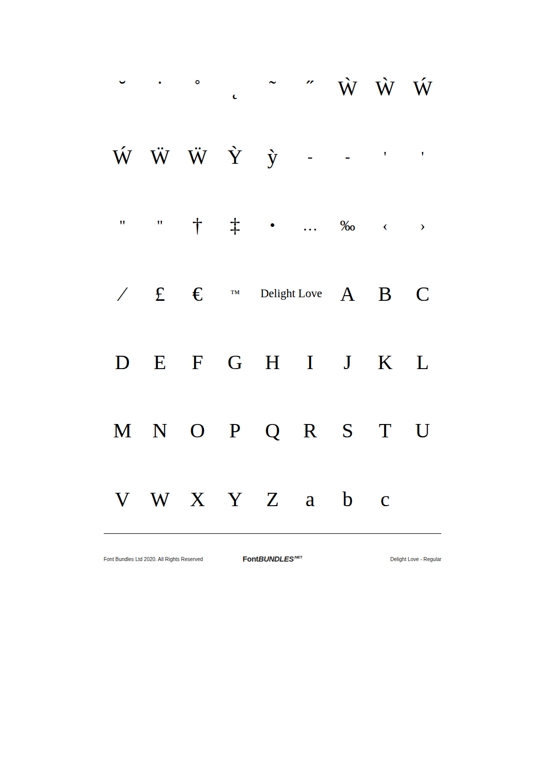˘
˙
˚
˛
˜
˝
Ẁ
Ẁ
Ẃ
Ẃ
Ẅ
Ẅ
Ỳ
ỳ
‐
‑
'
'
"
"
†
‡
•
…
‰
‹
›
⁄
£
€
™
Delight Love
A
B
C
D
E
F
G
H
I
J
K
L
M
N
O
P
Q
R
S
T
U
V
W
X
Y
Z
a
b
c
Font Bundles Ltd 2020. All Rights Reserved
FontBUNDLES.NET
Delight Love - Regular